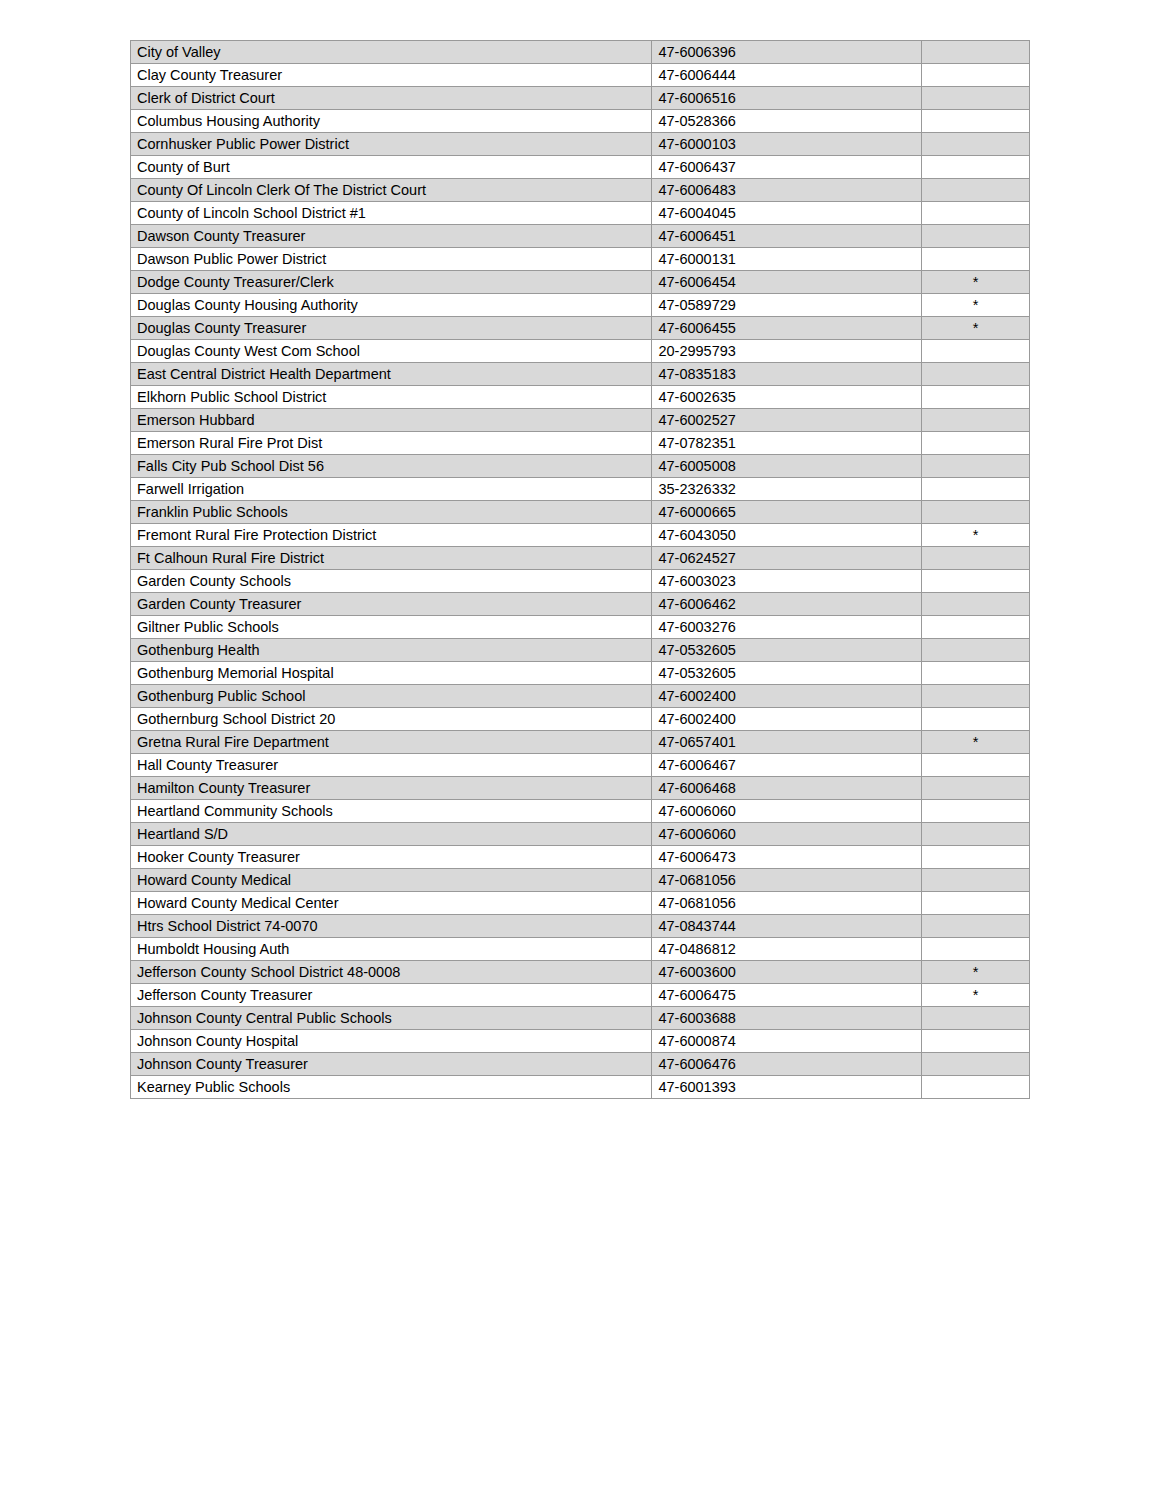| City of Valley | 47-6006396 | |
| Clay County Treasurer | 47-6006444 | |
| Clerk of District Court | 47-6006516 | |
| Columbus Housing Authority | 47-0528366 | |
| Cornhusker Public Power District | 47-6000103 | |
| County of Burt | 47-6006437 | |
| County Of Lincoln Clerk Of The District Court | 47-6006483 | |
| County of Lincoln School District #1 | 47-6004045 | |
| Dawson County Treasurer | 47-6006451 | |
| Dawson Public Power District | 47-6000131 | |
| Dodge County Treasurer/Clerk | 47-6006454 | * |
| Douglas County Housing Authority | 47-0589729 | * |
| Douglas County Treasurer | 47-6006455 | * |
| Douglas County West Com School | 20-2995793 | |
| East Central District Health Department | 47-0835183 | |
| Elkhorn Public School District | 47-6002635 | |
| Emerson Hubbard | 47-6002527 | |
| Emerson Rural Fire Prot Dist | 47-0782351 | |
| Falls City Pub School Dist 56 | 47-6005008 | |
| Farwell Irrigation | 35-2326332 | |
| Franklin Public Schools | 47-6000665 | |
| Fremont Rural Fire Protection District | 47-6043050 | * |
| Ft Calhoun Rural Fire District | 47-0624527 | |
| Garden County Schools | 47-6003023 | |
| Garden County Treasurer | 47-6006462 | |
| Giltner Public Schools | 47-6003276 | |
| Gothenburg Health | 47-0532605 | |
| Gothenburg Memorial Hospital | 47-0532605 | |
| Gothenburg Public School | 47-6002400 | |
| Gothernburg School District 20 | 47-6002400 | |
| Gretna Rural Fire Department | 47-0657401 | * |
| Hall County Treasurer | 47-6006467 | |
| Hamilton County Treasurer | 47-6006468 | |
| Heartland Community Schools | 47-6006060 | |
| Heartland S/D | 47-6006060 | |
| Hooker County Treasurer | 47-6006473 | |
| Howard County Medical | 47-0681056 | |
| Howard County Medical Center | 47-0681056 | |
| Htrs School District 74-0070 | 47-0843744 | |
| Humboldt Housing Auth | 47-0486812 | |
| Jefferson County School District 48-0008 | 47-6003600 | * |
| Jefferson County Treasurer | 47-6006475 | * |
| Johnson County Central Public Schools | 47-6003688 | |
| Johnson County Hospital | 47-6000874 | |
| Johnson County Treasurer | 47-6006476 | |
| Kearney Public Schools | 47-6001393 | |